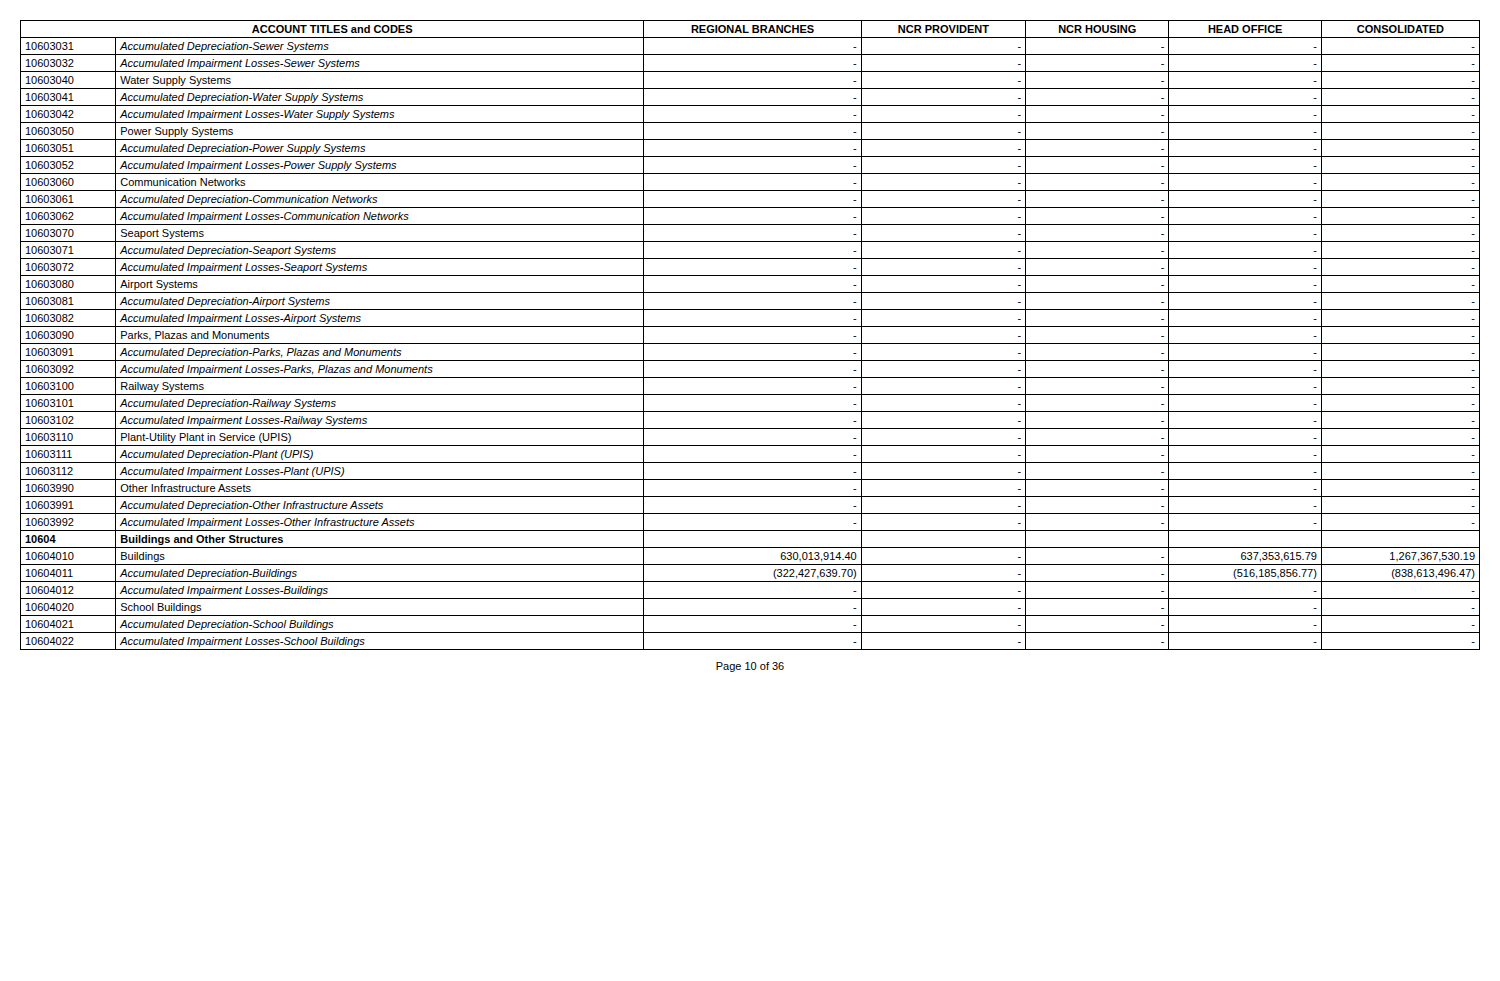| ACCOUNT TITLES and CODES | REGIONAL BRANCHES | NCR PROVIDENT | NCR HOUSING | HEAD OFFICE | CONSOLIDATED |
| --- | --- | --- | --- | --- | --- |
| 10603031 | Accumulated Depreciation-Sewer Systems | - | - | - | - | - |
| 10603032 | Accumulated Impairment Losses-Sewer Systems | - | - | - | - | - |
| 10603040 | Water Supply Systems | - | - | - | - | - |
| 10603041 | Accumulated Depreciation-Water Supply Systems | - | - | - | - | - |
| 10603042 | Accumulated Impairment Losses-Water Supply Systems | - | - | - | - | - |
| 10603050 | Power Supply Systems | - | - | - | - | - |
| 10603051 | Accumulated Depreciation-Power Supply Systems | - | - | - | - | - |
| 10603052 | Accumulated Impairment Losses-Power Supply Systems | - | - | - | - | - |
| 10603060 | Communication Networks | - | - | - | - | - |
| 10603061 | Accumulated Depreciation-Communication Networks | - | - | - | - | - |
| 10603062 | Accumulated Impairment Losses-Communication Networks | - | - | - | - | - |
| 10603070 | Seaport Systems | - | - | - | - | - |
| 10603071 | Accumulated Depreciation-Seaport Systems | - | - | - | - | - |
| 10603072 | Accumulated Impairment Losses-Seaport Systems | - | - | - | - | - |
| 10603080 | Airport Systems | - | - | - | - | - |
| 10603081 | Accumulated Depreciation-Airport Systems | - | - | - | - | - |
| 10603082 | Accumulated Impairment Losses-Airport Systems | - | - | - | - | - |
| 10603090 | Parks, Plazas and Monuments | - | - | - | - | - |
| 10603091 | Accumulated Depreciation-Parks, Plazas and Monuments | - | - | - | - | - |
| 10603092 | Accumulated Impairment Losses-Parks, Plazas and Monuments | - | - | - | - | - |
| 10603100 | Railway Systems | - | - | - | - | - |
| 10603101 | Accumulated Depreciation-Railway Systems | - | - | - | - | - |
| 10603102 | Accumulated Impairment Losses-Railway Systems | - | - | - | - | - |
| 10603110 | Plant-Utility Plant in Service (UPIS) | - | - | - | - | - |
| 10603111 | Accumulated Depreciation-Plant (UPIS) | - | - | - | - | - |
| 10603112 | Accumulated Impairment Losses-Plant (UPIS) | - | - | - | - | - |
| 10603990 | Other Infrastructure Assets | - | - | - | - | - |
| 10603991 | Accumulated Depreciation-Other Infrastructure Assets | - | - | - | - | - |
| 10603992 | Accumulated Impairment Losses-Other Infrastructure Assets | - | - | - | - | - |
| 10604 | Buildings and Other Structures | | | | | |
| 10604010 | Buildings | 630,013,914.40 | - | - | 637,353,615.79 | 1,267,367,530.19 |
| 10604011 | Accumulated Depreciation-Buildings | (322,427,639.70) | - | - | (516,185,856.77) | (838,613,496.47) |
| 10604012 | Accumulated Impairment Losses-Buildings | - | - | - | - | - |
| 10604020 | School Buildings | - | - | - | - | - |
| 10604021 | Accumulated Depreciation-School Buildings | - | - | - | - | - |
| 10604022 | Accumulated Impairment Losses-School Buildings | - | - | - | - | - |
Page 10 of 36